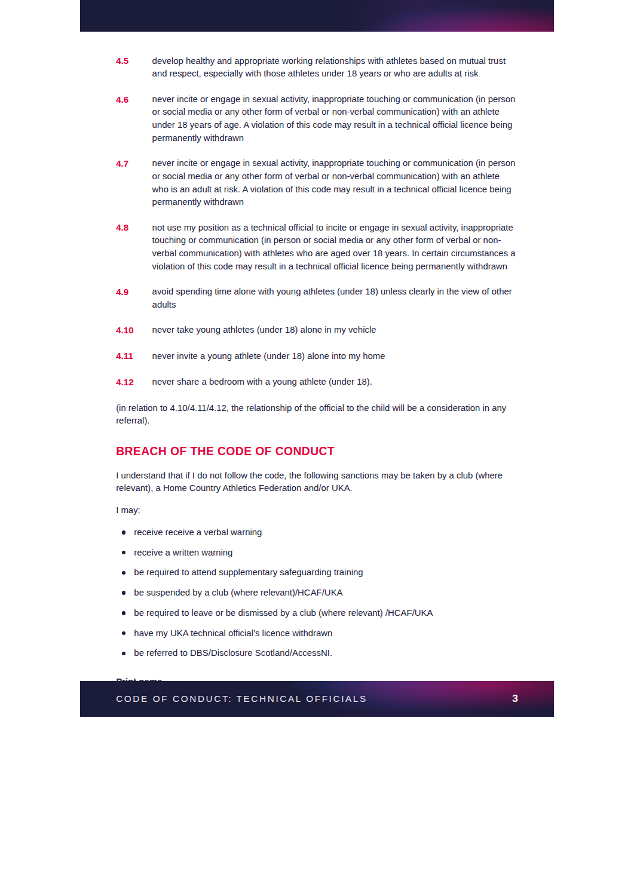4.5
develop healthy and appropriate working relationships with athletes based on mutual trust and respect, especially with those athletes under 18 years or who are adults at risk
4.6
never incite or engage in sexual activity, inappropriate touching or communication (in person or social media or any other form of verbal or non-verbal communication) with an athlete under 18 years of age. A violation of this code may result in a technical official licence being permanently withdrawn
4.7
never incite or engage in sexual activity, inappropriate touching or communication (in person or social media or any other form of verbal or non-verbal communication) with an athlete who is an adult at risk. A violation of this code may result in a technical official licence being permanently withdrawn
4.8
not use my position as a technical official to incite or engage in sexual activity, inappropriate touching or communication (in person or social media or any other form of verbal or non-verbal communication) with athletes who are aged over 18 years. In certain circumstances a violation of this code may result in a technical official licence being permanently withdrawn
4.9
avoid spending time alone with young athletes (under 18) unless clearly in the view of other adults
4.10
never take young athletes (under 18) alone in my vehicle
4.11
never invite a young athlete (under 18) alone into my home
4.12
never share a bedroom with a young athlete (under 18).
(in relation to 4.10/4.11/4.12, the relationship of the official to the child will be a consideration in any referral).
Breach of the Code of Conduct
I understand that if I do not follow the code, the following sanctions may be taken by a club (where relevant), a Home Country Athletics Federation and/or UKA.
I may:
receive receive a verbal warning
receive a written warning
be required to attend supplementary safeguarding training
be suspended by a club (where relevant)/HCAF/UKA
be required to leave or be dismissed by a club (where relevant) /HCAF/UKA
have my UKA technical official’s licence withdrawn
be referred to DBS/Disclosure Scotland/AccessNI.
Print name
Signature
Date
Code of Conduct: Technical Officials
3